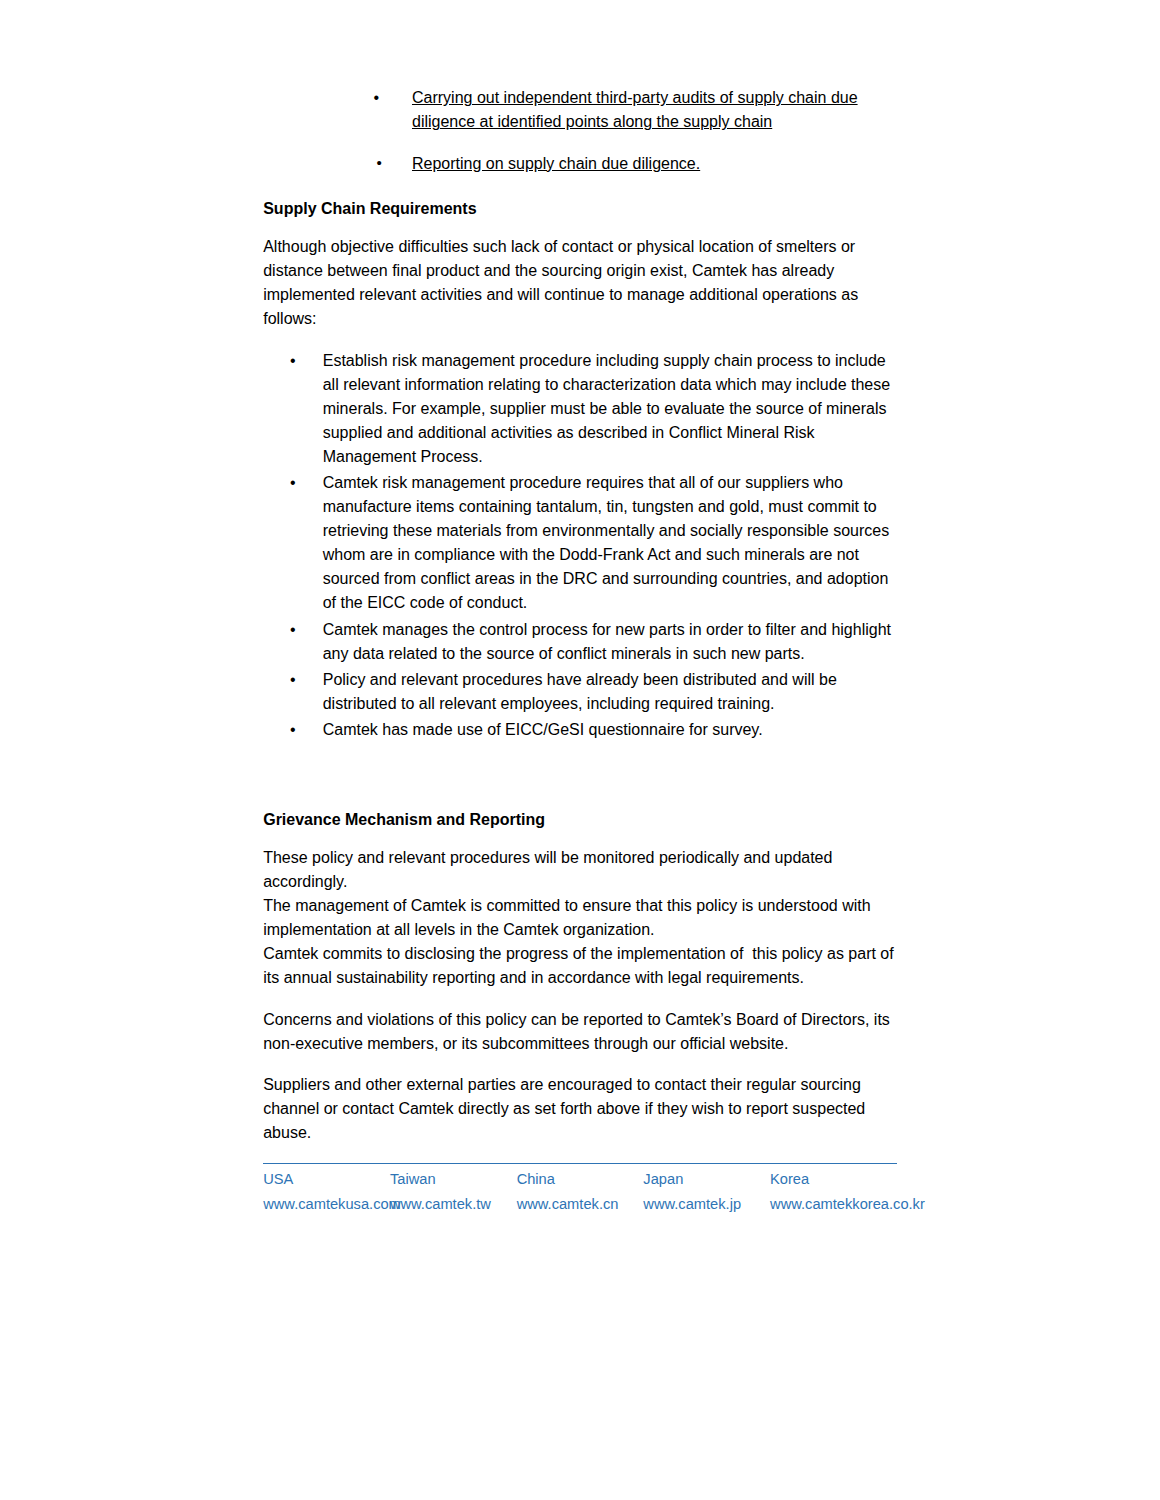Carrying out independent third-party audits of supply chain due diligence at identified points along the supply chain
Reporting on supply chain due diligence.
Supply Chain Requirements
Although objective difficulties such lack of contact or physical location of smelters or distance between final product and the sourcing origin exist, Camtek has already implemented relevant activities and will continue to manage additional operations as follows:
Establish risk management procedure including supply chain process to include all relevant information relating to characterization data which may include these minerals. For example, supplier must be able to evaluate the source of minerals supplied and additional activities as described in Conflict Mineral Risk Management Process.
Camtek risk management procedure requires that all of our suppliers who manufacture items containing tantalum, tin, tungsten and gold, must commit to retrieving these materials from environmentally and socially responsible sources whom are in compliance with the Dodd-Frank Act and such minerals are not sourced from conflict areas in the DRC and surrounding countries, and adoption of the EICC code of conduct.
Camtek manages the control process for new parts in order to filter and highlight any data related to the source of conflict minerals in such new parts.
Policy and relevant procedures have already been distributed and will be distributed to all relevant employees, including required training.
Camtek has made use of EICC/GeSI questionnaire for survey.
Grievance Mechanism and Reporting
These policy and relevant procedures will be monitored periodically and updated accordingly.
The management of Camtek is committed to ensure that this policy is understood with implementation at all levels in the Camtek organization.
Camtek commits to disclosing the progress of the implementation of this policy as part of its annual sustainability reporting and in accordance with legal requirements.
Concerns and violations of this policy can be reported to Camtek’s Board of Directors, its non-executive members, or its subcommittees through our official website.
Suppliers and other external parties are encouraged to contact their regular sourcing channel or contact Camtek directly as set forth above if they wish to report suspected abuse.
| USA | Taiwan | China | Japan | Korea |
| www.camtekusa.com | www.camtek.tw | www.camtek.cn | www.camtek.jp | www.camtekkorea.co.kr |